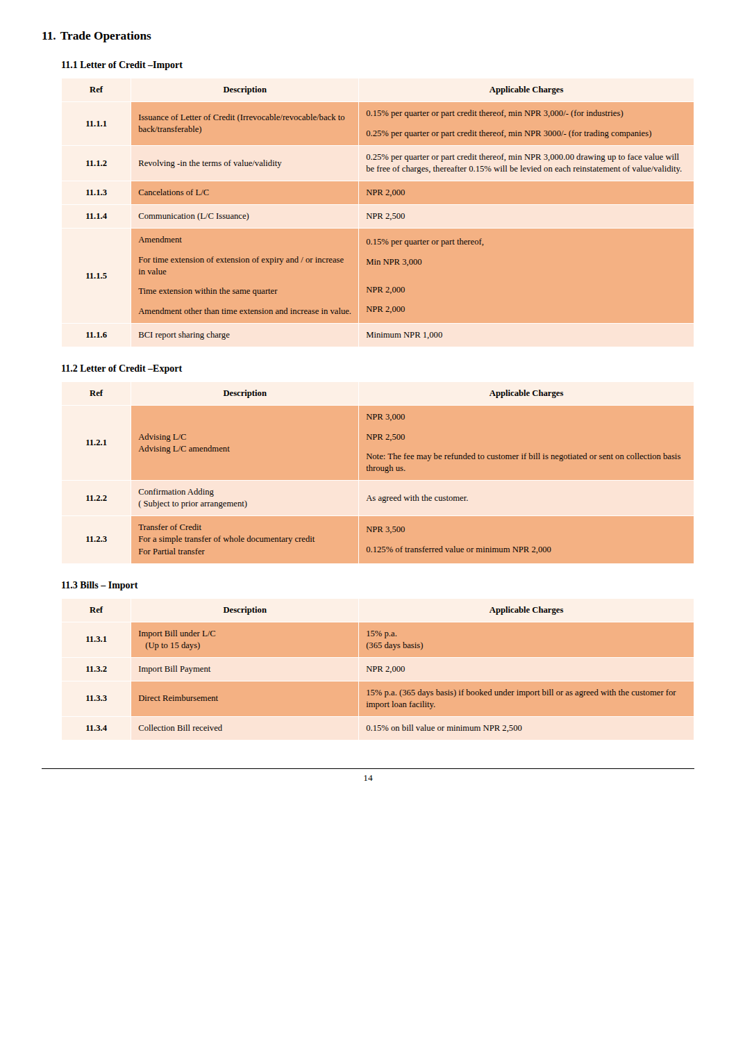11. Trade Operations
11.1 Letter of Credit –Import
| Ref | Description | Applicable Charges |
| --- | --- | --- |
| 11.1.1 | Issuance of Letter of Credit (Irrevocable/revocable/back to back/transferable) | 0.15% per quarter or part credit thereof, min NPR 3,000/- (for industries) 0.25% per quarter or part credit thereof, min NPR 3000/- (for trading companies) |
| 11.1.2 | Revolving -in the terms of value/validity | 0.25% per quarter or part credit thereof, min NPR 3,000.00 drawing up to face value will be free of charges, thereafter 0.15% will be levied on each reinstatement of value/validity. |
| 11.1.3 | Cancelations of L/C | NPR 2,000 |
| 11.1.4 | Communication (L/C Issuance) | NPR 2,500 |
| 11.1.5 | Amendment For time extension of extension of expiry and / or increase in value Time extension within the same quarter Amendment other than time extension and increase in value. | 0.15% per quarter or part thereof, Min NPR 3,000 NPR 2,000 NPR 2,000 |
| 11.1.6 | BCI report sharing charge | Minimum NPR 1,000 |
11.2 Letter of Credit –Export
| Ref | Description | Applicable Charges |
| --- | --- | --- |
| 11.2.1 | Advising L/C Advising L/C amendment | NPR 3,000 NPR 2,500 Note: The fee may be refunded to customer if bill is negotiated or sent on collection basis through us. |
| 11.2.2 | Confirmation Adding ( Subject to prior arrangement) | As agreed with the customer. |
| 11.2.3 | Transfer of Credit For a simple transfer of whole documentary credit For Partial transfer | NPR 3,500 0.125% of transferred value or minimum NPR 2,000 |
11.3 Bills – Import
| Ref | Description | Applicable Charges |
| --- | --- | --- |
| 11.3.1 | Import Bill under L/C (Up to 15 days) | 15% p.a. (365 days basis) |
| 11.3.2 | Import Bill Payment | NPR 2,000 |
| 11.3.3 | Direct Reimbursement | 15% p.a. (365 days basis) if booked under import bill or as agreed with the customer for import loan facility. |
| 11.3.4 | Collection Bill received | 0.15% on bill value or minimum NPR 2,500 |
14